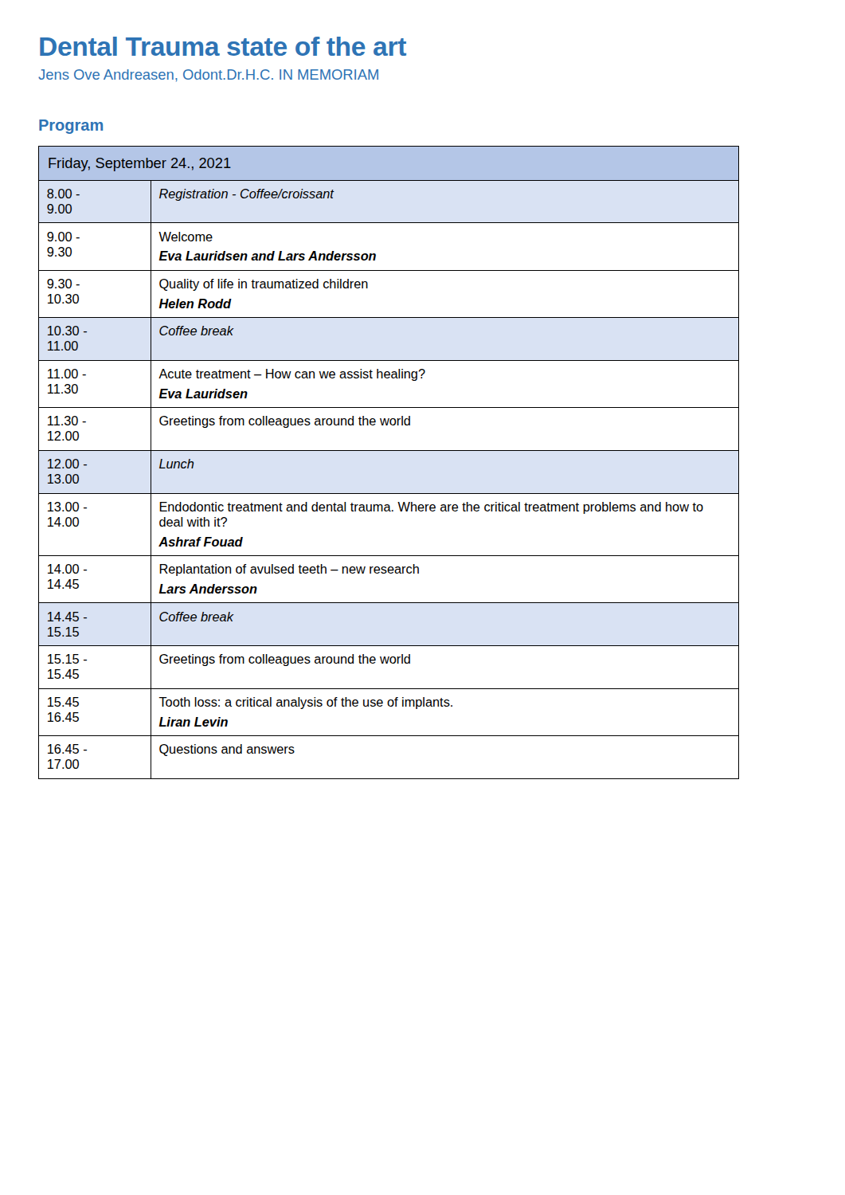Dental Trauma state of the art
Jens Ove Andreasen, Odont.Dr.H.C. IN MEMORIAM
Program
| Friday, September 24., 2021 |
| --- |
| 8.00 - 9.00 | Registration - Coffee/croissant |
| 9.00 - 9.30 | Welcome Eva Lauridsen and Lars Andersson |
| 9.30 - 10.30 | Quality of life in traumatized children Helen Rodd |
| 10.30 - 11.00 | Coffee break |
| 11.00 - 11.30 | Acute treatment – How can we assist healing? Eva Lauridsen |
| 11.30 - 12.00 | Greetings from colleagues around the world |
| 12.00 - 13.00 | Lunch |
| 13.00 - 14.00 | Endodontic treatment and dental trauma. Where are the critical treatment problems and how to deal with it? Ashraf Fouad |
| 14.00 - 14.45 | Replantation of avulsed teeth – new research Lars Andersson |
| 14.45 - 15.15 | Coffee break |
| 15.15 - 15.45 | Greetings from colleagues around the world |
| 15.45 16.45 | Tooth loss: a critical analysis of the use of implants. Liran Levin |
| 16.45 - 17.00 | Questions and answers |